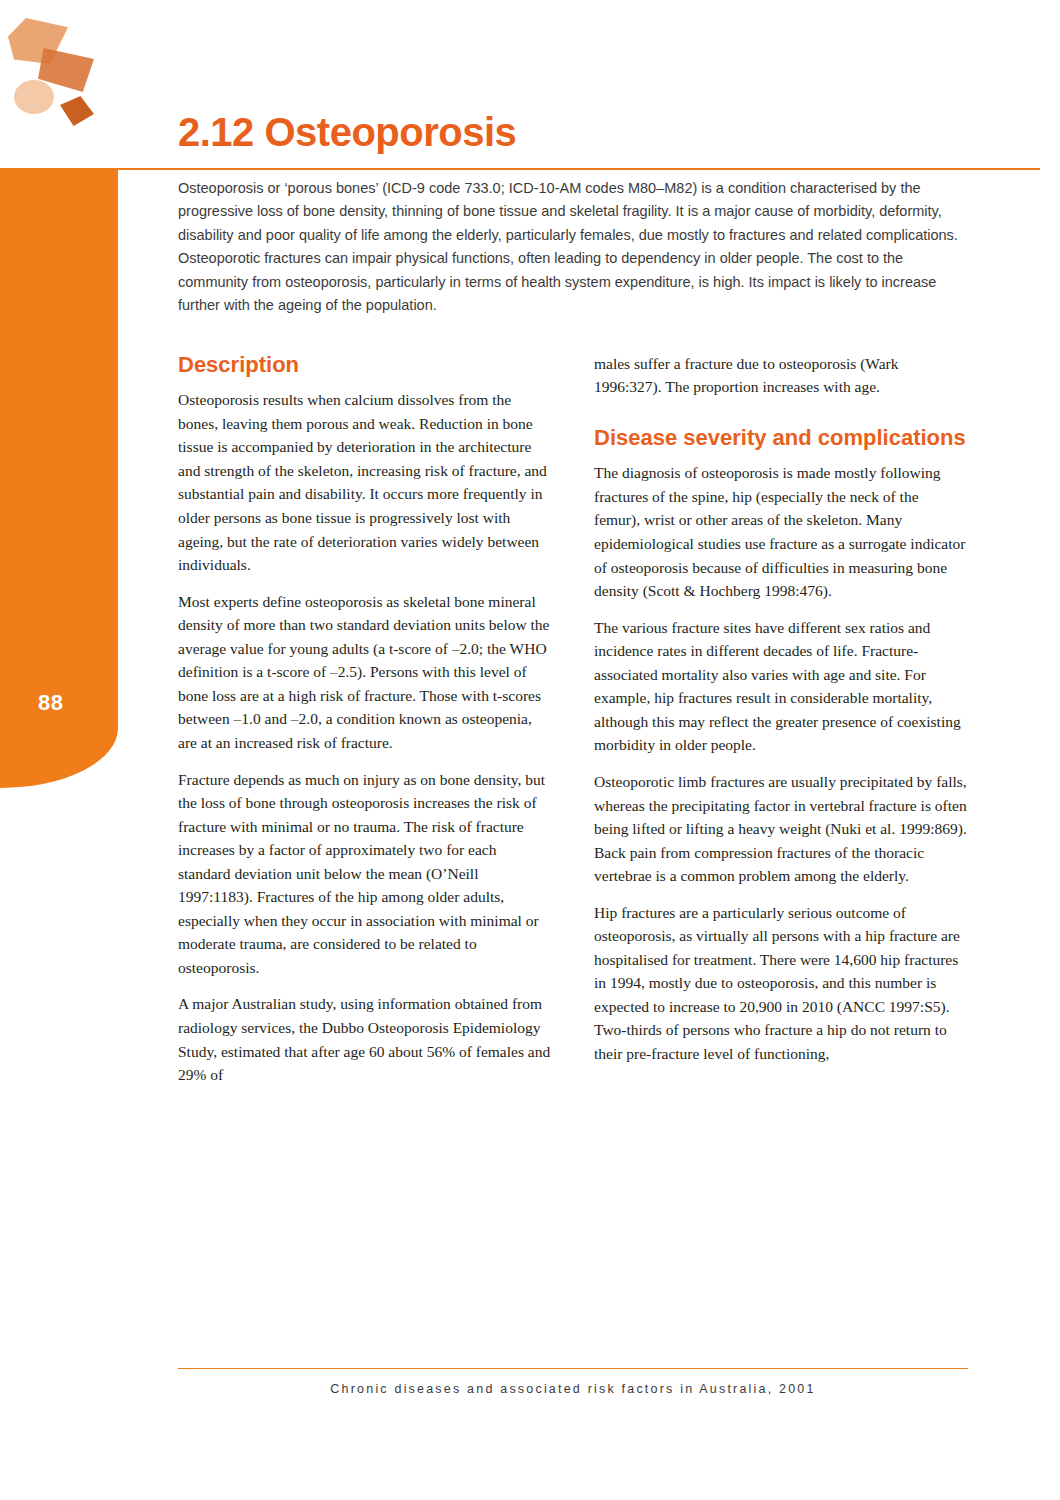88
2.12 Osteoporosis
Osteoporosis or ‘porous bones’ (ICD-9 code 733.0; ICD-10-AM codes M80–M82) is a condition characterised by the progressive loss of bone density, thinning of bone tissue and skeletal fragility. It is a major cause of morbidity, deformity, disability and poor quality of life among the elderly, particularly females, due mostly to fractures and related complications. Osteoporotic fractures can impair physical functions, often leading to dependency in older people. The cost to the community from osteoporosis, particularly in terms of health system expenditure, is high. Its impact is likely to increase further with the ageing of the population.
Description
Osteoporosis results when calcium dissolves from the bones, leaving them porous and weak. Reduction in bone tissue is accompanied by deterioration in the architecture and strength of the skeleton, increasing risk of fracture, and substantial pain and disability. It occurs more frequently in older persons as bone tissue is progressively lost with ageing, but the rate of deterioration varies widely between individuals.
Most experts define osteoporosis as skeletal bone mineral density of more than two standard deviation units below the average value for young adults (a t-score of –2.0; the WHO definition is a t-score of –2.5). Persons with this level of bone loss are at a high risk of fracture. Those with t-scores between –1.0 and –2.0, a condition known as osteopenia, are at an increased risk of fracture.
Fracture depends as much on injury as on bone density, but the loss of bone through osteoporosis increases the risk of fracture with minimal or no trauma. The risk of fracture increases by a factor of approximately two for each standard deviation unit below the mean (O’Neill 1997:1183). Fractures of the hip among older adults, especially when they occur in association with minimal or moderate trauma, are considered to be related to osteoporosis.
A major Australian study, using information obtained from radiology services, the Dubbo Osteoporosis Epidemiology Study, estimated that after age 60 about 56% of females and 29% of
males suffer a fracture due to osteoporosis (Wark 1996:327). The proportion increases with age.
Disease severity and complications
The diagnosis of osteoporosis is made mostly following fractures of the spine, hip (especially the neck of the femur), wrist or other areas of the skeleton. Many epidemiological studies use fracture as a surrogate indicator of osteoporosis because of difficulties in measuring bone density (Scott & Hochberg 1998:476).
The various fracture sites have different sex ratios and incidence rates in different decades of life. Fracture-associated mortality also varies with age and site. For example, hip fractures result in considerable mortality, although this may reflect the greater presence of coexisting morbidity in older people.
Osteoporotic limb fractures are usually precipitated by falls, whereas the precipitating factor in vertebral fracture is often being lifted or lifting a heavy weight (Nuki et al. 1999:869). Back pain from compression fractures of the thoracic vertebrae is a common problem among the elderly.
Hip fractures are a particularly serious outcome of osteoporosis, as virtually all persons with a hip fracture are hospitalised for treatment. There were 14,600 hip fractures in 1994, mostly due to osteoporosis, and this number is expected to increase to 20,900 in 2010 (ANCC 1997:S5). Two-thirds of persons who fracture a hip do not return to their pre-fracture level of functioning,
Chronic diseases and associated risk factors in Australia, 2001